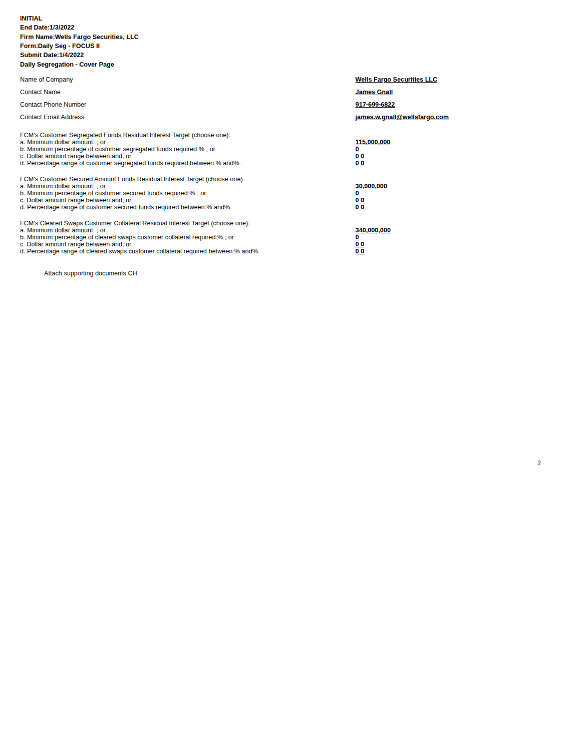INITIAL
End Date:1/3/2022
Firm Name:Wells Fargo Securities, LLC
Form:Daily Seg - FOCUS II
Submit Date:1/4/2022
Daily Segregation - Cover Page
| Name of Company | Wells Fargo Securities LLC |
| Contact Name | James Gnall |
| Contact Phone Number | 917-699-6822 |
| Contact Email Address | james.w.gnall@wellsfargo.com |
| FCM's Customer Segregated Funds Residual Interest Target (choose one): |
| a. Minimum dollar amount: ; or | 115,000,000 |
| b. Minimum percentage of customer segregated funds required:% ; or | 0 |
| c. Dollar amount range between:and; or | 0 0 |
| d. Percentage range of customer segregated funds required between:% and%. | 0 0 |
| FCM's Customer Secured Amount Funds Residual Interest Target (choose one): |
| a. Minimum dollar amount: ; or | 30,000,000 |
| b. Minimum percentage of customer secured funds required:% ; or | 0 |
| c. Dollar amount range between:and; or | 0 0 |
| d. Percentage range of customer secured funds required between:% and%. | 0 0 |
| FCM's Cleared Swaps Customer Collateral Residual Interest Target (choose one): |
| a. Minimum dollar amount: ; or | 340,000,000 |
| b. Minimum percentage of cleared swaps customer collateral required:% ; or | 0 |
| c. Dollar amount range between:and; or | 0 0 |
| d. Percentage range of cleared swaps customer collateral required between:% and%. | 0 0 |
Attach supporting documents CH
2